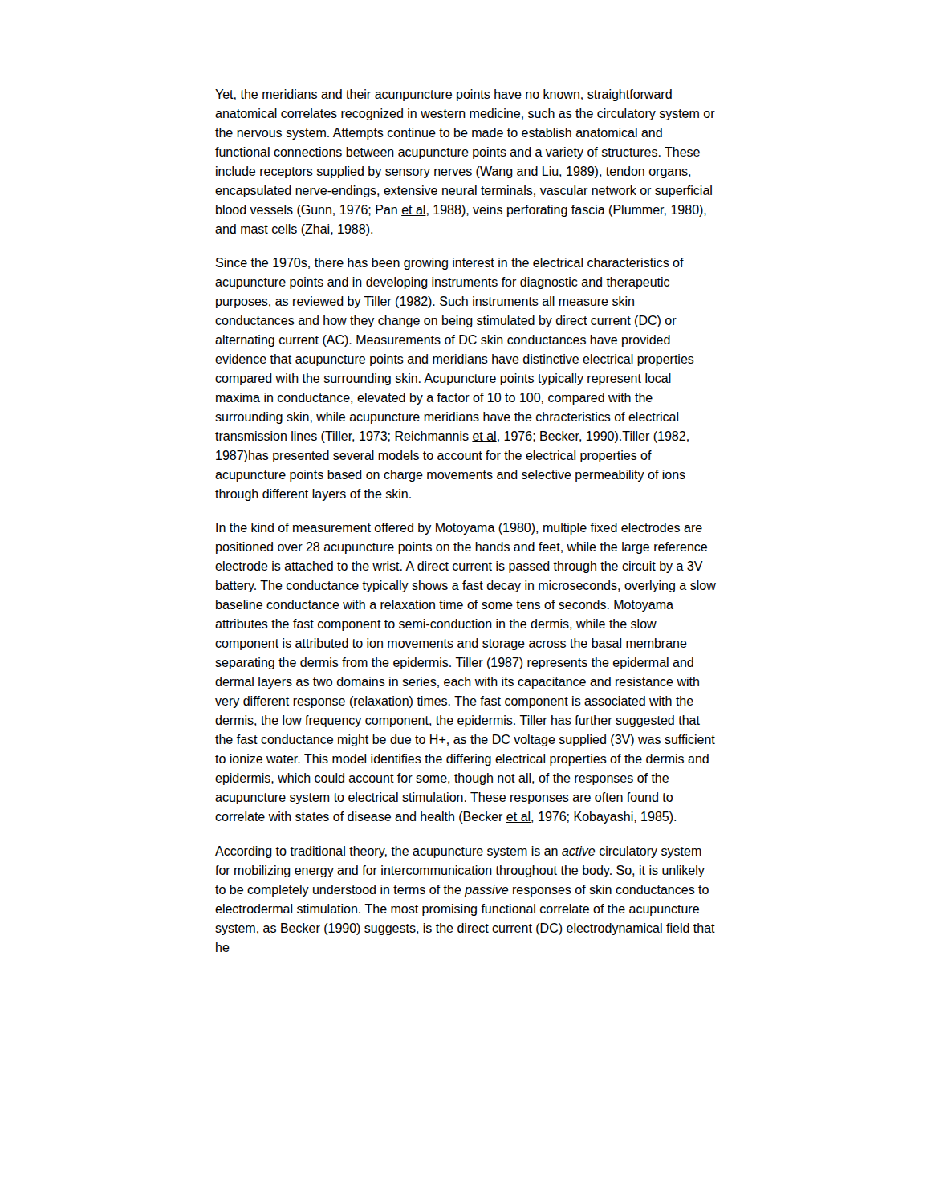Yet, the meridians and their acunpuncture points have no known, straightforward anatomical correlates recognized in western medicine, such as the circulatory system or the nervous system. Attempts continue to be made to establish anatomical and functional connections between acupuncture points and a variety of structures. These include receptors supplied by sensory nerves (Wang and Liu, 1989), tendon organs, encapsulated nerve-endings, extensive neural terminals, vascular network or superficial blood vessels (Gunn, 1976; Pan et al, 1988), veins perforating fascia (Plummer, 1980), and mast cells (Zhai, 1988).
Since the 1970s, there has been growing interest in the electrical characteristics of acupuncture points and in developing instruments for diagnostic and therapeutic purposes, as reviewed by Tiller (1982). Such instruments all measure skin conductances and how they change on being stimulated by direct current (DC) or alternating current (AC). Measurements of DC skin conductances have provided evidence that acupuncture points and meridians have distinctive electrical properties compared with the surrounding skin. Acupuncture points typically represent local maxima in conductance, elevated by a factor of 10 to 100, compared with the surrounding skin, while acupuncture meridians have the chracteristics of electrical transmission lines (Tiller, 1973; Reichmannis et al, 1976; Becker, 1990).Tiller (1982, 1987)has presented several models to account for the electrical properties of acupuncture points based on charge movements and selective permeability of ions through different layers of the skin.
In the kind of measurement offered by Motoyama (1980), multiple fixed electrodes are positioned over 28 acupuncture points on the hands and feet, while the large reference electrode is attached to the wrist. A direct current is passed through the circuit by a 3V battery. The conductance typically shows a fast decay in microseconds, overlying a slow baseline conductance with a relaxation time of some tens of seconds. Motoyama attributes the fast component to semi-conduction in the dermis, while the slow component is attributed to ion movements and storage across the basal membrane separating the dermis from the epidermis. Tiller (1987) represents the epidermal and dermal layers as two domains in series, each with its capacitance and resistance with very different response (relaxation) times. The fast component is associated with the dermis, the low frequency component, the epidermis. Tiller has further suggested that the fast conductance might be due to H+, as the DC voltage supplied (3V) was sufficient to ionize water. This model identifies the differing electrical properties of the dermis and epidermis, which could account for some, though not all, of the responses of the acupuncture system to electrical stimulation. These responses are often found to correlate with states of disease and health (Becker et al, 1976; Kobayashi, 1985).
According to traditional theory, the acupuncture system is an active circulatory system for mobilizing energy and for intercommunication throughout the body. So, it is unlikely to be completely understood in terms of the passive responses of skin conductances to electrodermal stimulation. The most promising functional correlate of the acupuncture system, as Becker (1990) suggests, is the direct current (DC) electrodynamical field that he